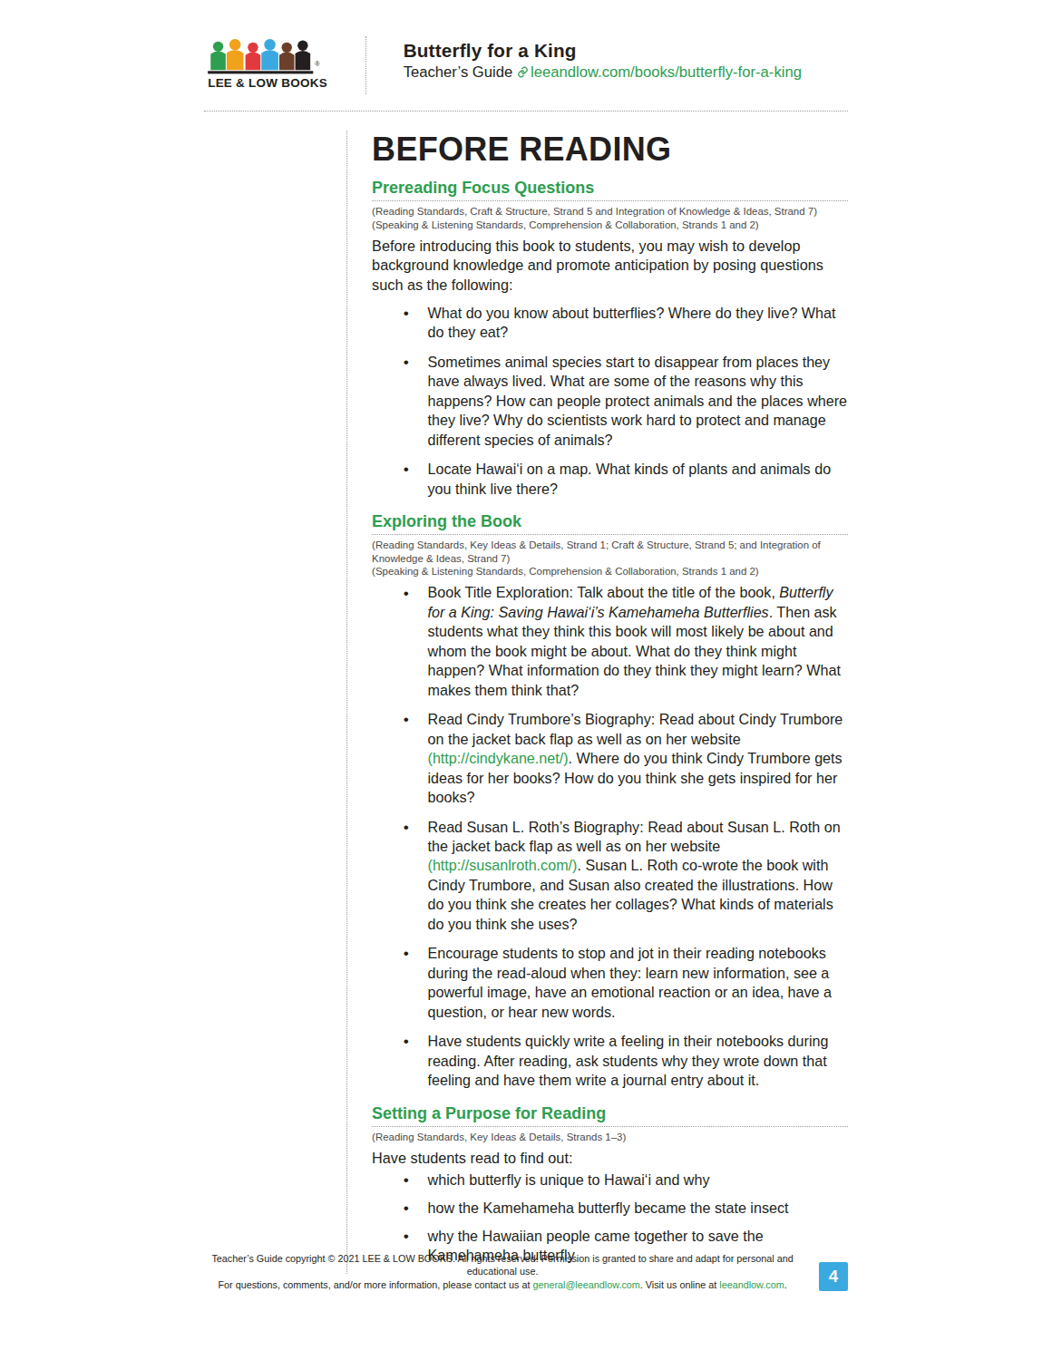LEE & LOW BOOKS ®
Butterfly for a King
Teacher’s Guide leeandlow.com/books/butterfly-for-a-king
BEFORE READING
Prereading Focus Questions
(Reading Standards, Craft & Structure, Strand 5 and Integration of Knowledge & Ideas, Strand 7)
(Speaking & Listening Standards, Comprehension & Collaboration, Strands 1 and 2)
Before introducing this book to students, you may wish to develop background knowledge and promote anticipation by posing questions such as the following:
What do you know about butterflies? Where do they live? What do they eat?
Sometimes animal species start to disappear from places they have always lived. What are some of the reasons why this happens? How can people protect animals and the places where they live? Why do scientists work hard to protect and manage different species of animals?
Locate Hawai‘i on a map. What kinds of plants and animals do you think live there?
Exploring the Book
(Reading Standards, Key Ideas & Details, Strand 1; Craft & Structure, Strand 5; and Integration of Knowledge & Ideas, Strand 7)
(Speaking & Listening Standards, Comprehension & Collaboration, Strands 1 and 2)
Book Title Exploration: Talk about the title of the book, Butterfly for a King: Saving Hawai‘i’s Kamehameha Butterflies. Then ask students what they think this book will most likely be about and whom the book might be about. What do they think might happen? What information do they think they might learn? What makes them think that?
Read Cindy Trumbore’s Biography: Read about Cindy Trumbore on the jacket back flap as well as on her website (http://cindykane.net/). Where do you think Cindy Trumbore gets ideas for her books? How do you think she gets inspired for her books?
Read Susan L. Roth’s Biography: Read about Susan L. Roth on the jacket back flap as well as on her website (http://susanlroth.com/). Susan L. Roth co-wrote the book with Cindy Trumbore, and Susan also created the illustrations. How do you think she creates her collages? What kinds of materials do you think she uses?
Encourage students to stop and jot in their reading notebooks during the read-aloud when they: learn new information, see a powerful image, have an emotional reaction or an idea, have a question, or hear new words.
Have students quickly write a feeling in their notebooks during reading. After reading, ask students why they wrote down that feeling and have them write a journal entry about it.
Setting a Purpose for Reading
(Reading Standards, Key Ideas & Details, Strands 1–3)
Have students read to find out:
which butterfly is unique to Hawai‘i and why
how the Kamehameha butterfly became the state insect
why the Hawaiian people came together to save the Kamehameha butterfly
Teacher’s Guide copyright © 2021 LEE & LOW BOOKS. All rights reserved. Permission is granted to share and adapt for personal and educational use.
For questions, comments, and/or more information, please contact us at general@leeandlow.com. Visit us online at leeandlow.com.
4